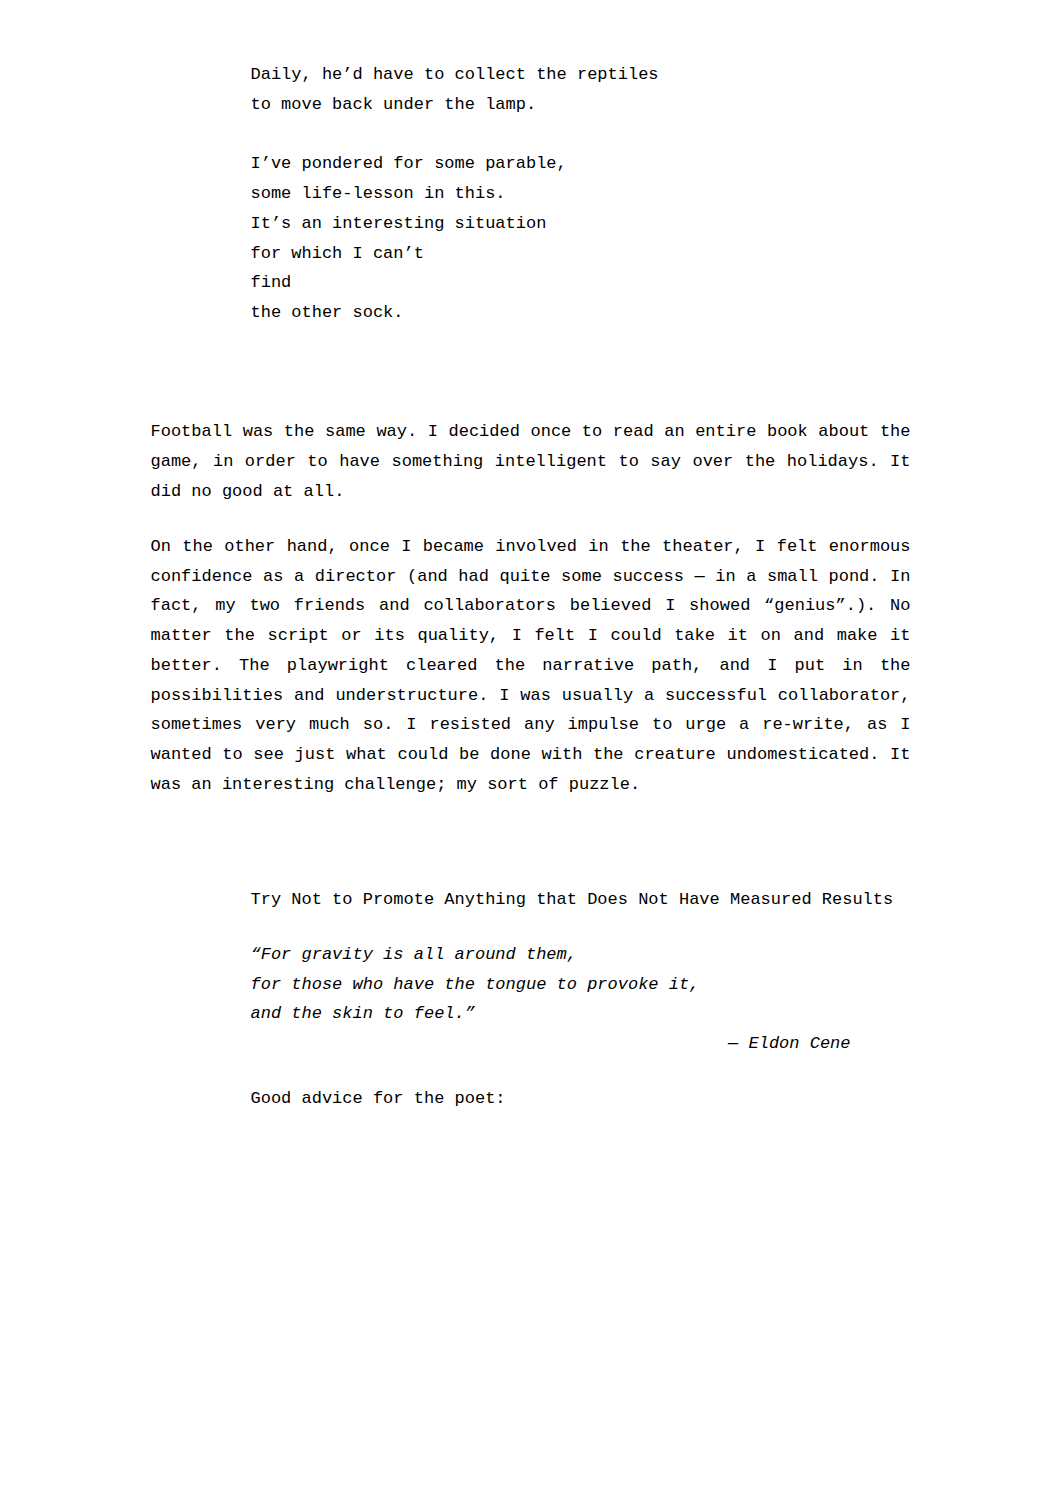Daily, he’d have to collect the reptiles to move back under the lamp.
I’ve pondered for some parable, some life-lesson in this. It’s an interesting situation for which I can’t find the other sock.
Football was the same way. I decided once to read an entire book about the game, in order to have something intelligent to say over the holidays. It did no good at all.
On the other hand, once I became involved in the theater, I felt enormous confidence as a director (and had quite some success — in a small pond. In fact, my two friends and collaborators believed I showed “genius”.). No matter the script or its quality, I felt I could take it on and make it better. The playwright cleared the narrative path, and I put in the possibilities and understructure. I was usually a successful collaborator, sometimes very much so. I resisted any impulse to urge a re-write, as I wanted to see just what could be done with the creature undomesticated. It was an interesting challenge; my sort of puzzle.
Try Not to Promote Anything that Does Not Have Measured Results
“For gravity is all around them, for those who have the tongue to provoke it, and the skin to feel.” — Eldon Cene
Good advice for the poet: